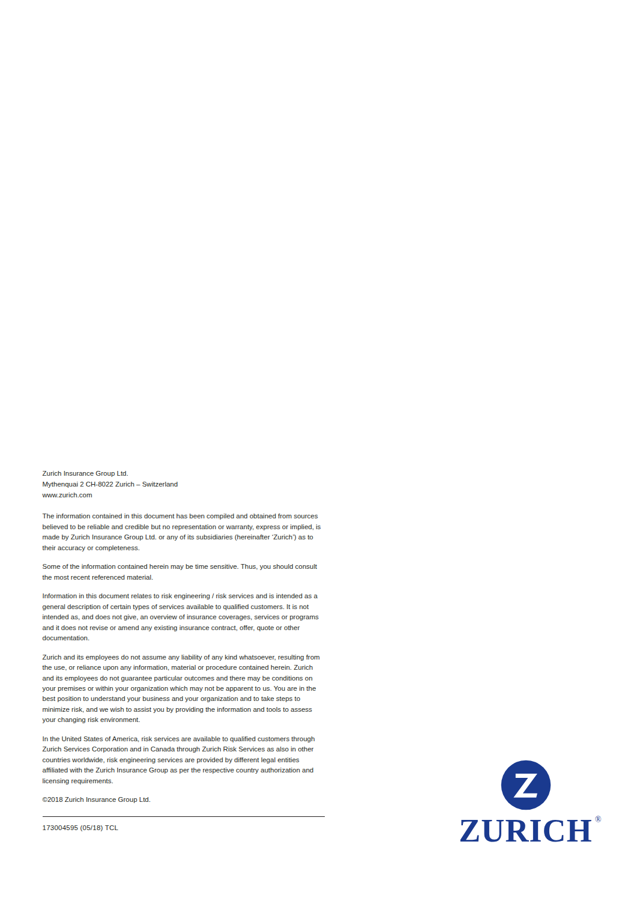Zurich Insurance Group Ltd.
Mythenquai 2 CH-8022 Zurich – Switzerland
www.zurich.com
The information contained in this document has been compiled and obtained from sources believed to be reliable and credible but no representation or warranty, express or implied, is made by Zurich Insurance Group Ltd. or any of its subsidiaries (hereinafter ‘Zurich’) as to their accuracy or completeness.
Some of the information contained herein may be time sensitive. Thus, you should consult the most recent referenced material.
Information in this document relates to risk engineering / risk services and is intended as a general description of certain types of services available to qualified customers. It is not intended as, and does not give, an overview of insurance coverages, services or programs and it does not revise or amend any existing insurance contract, offer, quote or other documentation.
Zurich and its employees do not assume any liability of any kind whatsoever, resulting from the use, or reliance upon any information, material or procedure contained herein. Zurich and its employees do not guarantee particular outcomes and there may be conditions on your premises or within your organization which may not be apparent to us. You are in the best position to understand your business and your organization and to take steps to minimize risk, and we wish to assist you by providing the information and tools to assess your changing risk environment.
In the United States of America, risk services are available to qualified customers through Zurich Services Corporation and in Canada through Zurich Risk Services as also in other countries worldwide, risk engineering services are provided by different legal entities affiliated with the Zurich Insurance Group as per the respective country authorization and licensing requirements.
©2018 Zurich Insurance Group Ltd.
173004595 (05/18) TCL
ZURICH®